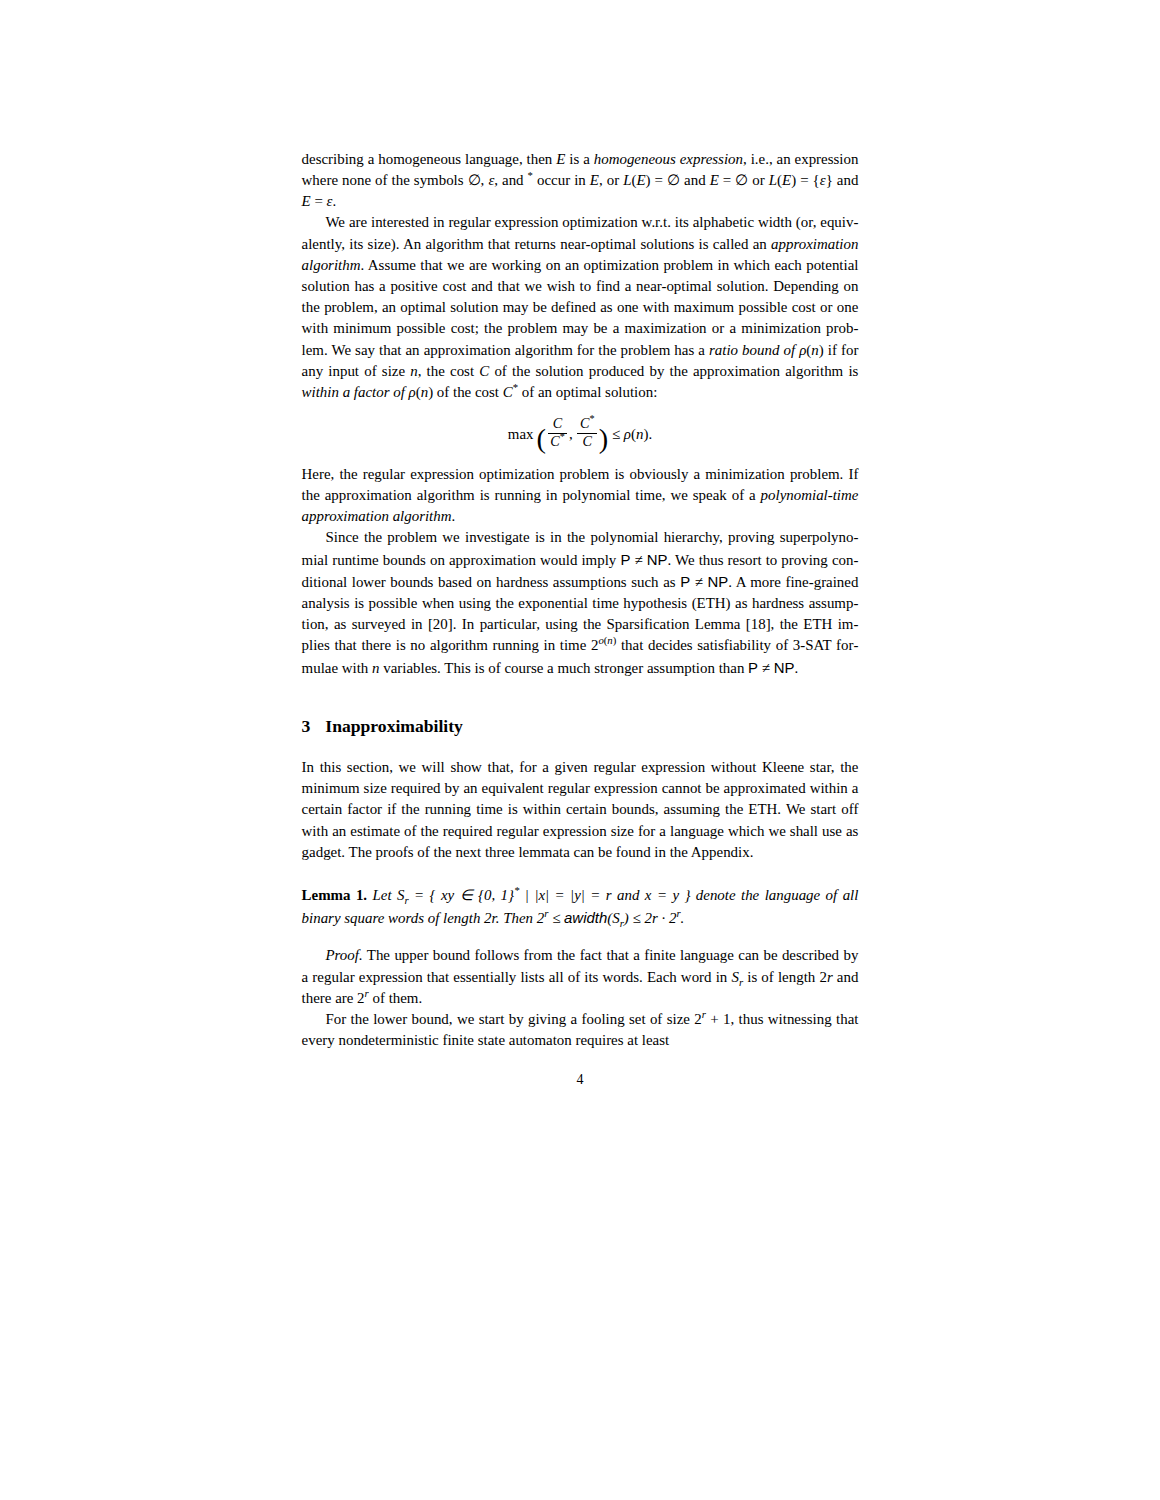describing a homogeneous language, then E is a homogeneous expression, i.e., an expression where none of the symbols ∅, ε, and * occur in E, or L(E) = ∅ and E = ∅ or L(E) = {ε} and E = ε.
We are interested in regular expression optimization w.r.t. its alphabetic width (or, equivalently, its size). An algorithm that returns near-optimal solutions is called an approximation algorithm. Assume that we are working on an optimization problem in which each potential solution has a positive cost and that we wish to find a near-optimal solution. Depending on the problem, an optimal solution may be defined as one with maximum possible cost or one with minimum possible cost; the problem may be a maximization or a minimization problem. We say that an approximation algorithm for the problem has a ratio bound of ρ(n) if for any input of size n, the cost C of the solution produced by the approximation algorithm is within a factor of ρ(n) of the cost C* of an optimal solution:
max (CC*, C*C) ≤ ρ(n).
Here, the regular expression optimization problem is obviously a minimization problem. If the approximation algorithm is running in polynomial time, we speak of a polynomial-time approximation algorithm.
Since the problem we investigate is in the polynomial hierarchy, proving superpolynomial runtime bounds on approximation would imply P ≠ NP. We thus resort to proving conditional lower bounds based on hardness assumptions such as P ≠ NP. A more fine-grained analysis is possible when using the exponential time hypothesis (ETH) as hardness assumption, as surveyed in [20]. In particular, using the Sparsification Lemma [18], the ETH implies that there is no algorithm running in time 2o(n) that decides satisfiability of 3-SAT formulae with n variables. This is of course a much stronger assumption than P ≠ NP.
3 Inapproximability
In this section, we will show that, for a given regular expression without Kleene star, the minimum size required by an equivalent regular expression cannot be approximated within a certain factor if the running time is within certain bounds, assuming the ETH. We start off with an estimate of the required regular expression size for a language which we shall use as gadget. The proofs of the next three lemmata can be found in the Appendix.
Lemma 1. Let Sr = { xy ∈ {0, 1}* | |x| = |y| = r and x = y } denote the language of all binary square words of length 2r. Then 2r ≤ awidth(Sr) ≤ 2r · 2r.
Proof. The upper bound follows from the fact that a finite language can be described by a regular expression that essentially lists all of its words. Each word in Sr is of length 2r and there are 2r of them.
For the lower bound, we start by giving a fooling set of size 2r + 1, thus witnessing that every nondeterministic finite state automaton requires at least
4